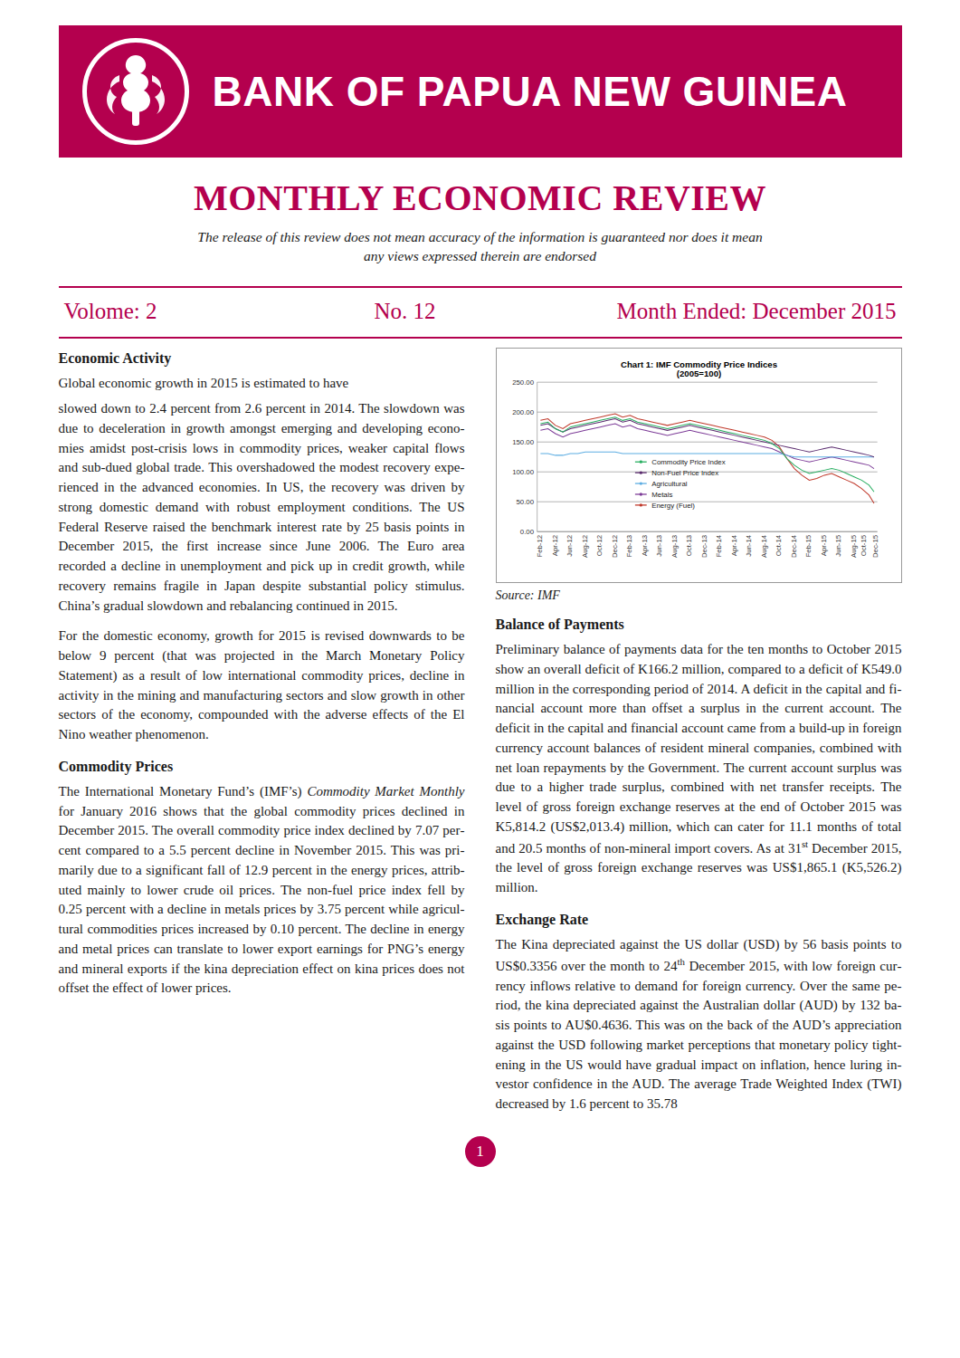BANK OF PAPUA NEW GUINEA
MONTHLY ECONOMIC REVIEW
The release of this review does not mean accuracy of the information is guaranteed nor does it mean
any views expressed therein are endorsed
Volome: 2 No. 12 Month Ended: December 2015
Economic Activity
Global economic growth in 2015 is estimated to have
slowed down to 2.4 percent from 2.6 percent in 2014. The slowdown was due to deceleration in growth amongst emerging and developing economies amidst post-crisis lows in commodity prices, weaker capital flows and sub-dued global trade. This overshadowed the modest recovery experienced in the advanced economies. In US, the recovery was driven by strong domestic demand with robust employment conditions. The US Federal Reserve raised the benchmark interest rate by 25 basis points in December 2015, the first increase since June 2006. The Euro area recorded a decline in unemployment and pick up in credit growth, while recovery remains fragile in Japan despite substantial policy stimulus. China’s gradual slowdown and rebalancing continued in 2015.
For the domestic economy, growth for 2015 is revised downwards to be below 9 percent (that was projected in the March Monetary Policy Statement) as a result of low international commodity prices, decline in activity in the mining and manufacturing sectors and slow growth in other sectors of the economy, compounded with the adverse effects of the El Nino weather phenomenon.
Commodity Prices
The International Monetary Fund’s (IMF’s) Commodity Market Monthly for January 2016 shows that the global commodity prices declined in December 2015. The overall commodity price index declined by 7.07 percent compared to a 5.5 percent decline in November 2015. This was primarily due to a significant fall of 12.9 percent in the energy prices, attributed mainly to lower crude oil prices. The non-fuel price index fell by 0.25 percent with a decline in metals prices by 3.75 percent while agricultural commodities prices increased by 0.10 percent. The decline in energy and metal prices can translate to lower export earnings for PNG’s energy and mineral exports if the kina depreciation effect on kina prices does not offset the effect of lower prices.
Chart 1: IMF Commodity Price Indices (2005=100) 250.00 200.00 150.00 100.00 50.00 0.00 Commodity Price Index Non-Fuel Price Index Agricultural Metals Energy (Fuel) Feb-12 Apr-12 Jun-12 Aug-12 Oct-12 Dec-12 Feb-13 Apr-13 Jun-13 Aug-13 Oct-13 Dec-13 Feb-14 Apr-14 Jun-14 Aug-14 Oct-14 Dec-14 Feb-15 Apr-15 Jun-15 Aug-15 Oct-15 Dec-15
Source: IMF
Balance of Payments
Preliminary balance of payments data for the ten months to October 2015 show an overall deficit of K166.2 million, compared to a deficit of K549.0 million in the corresponding period of 2014. A deficit in the capital and financial account more than offset a surplus in the current account. The deficit in the capital and financial account came from a build-up in foreign currency account balances of resident mineral companies, combined with net loan repayments by the Government. The current account surplus was due to a higher trade surplus, combined with net transfer receipts. The level of gross foreign exchange reserves at the end of October 2015 was K5,814.2 (US$2,013.4) million, which can cater for 11.1 months of total and 20.5 months of non-mineral import covers. As at 31st December 2015, the level of gross foreign exchange reserves was US$1,865.1 (K5,526.2) million.
Exchange Rate
The Kina depreciated against the US dollar (USD) by 56 basis points to US$0.3356 over the month to 24th December 2015, with low foreign currency inflows relative to demand for foreign currency. Over the same period, the kina depreciated against the Australian dollar (AUD) by 132 basis points to AU$0.4636. This was on the back of the AUD’s appreciation against the USD following market perceptions that monetary policy tightening in the US would have gradual impact on inflation, hence luring investor confidence in the AUD. The average Trade Weighted Index (TWI) decreased by 1.6 percent to 35.78
1